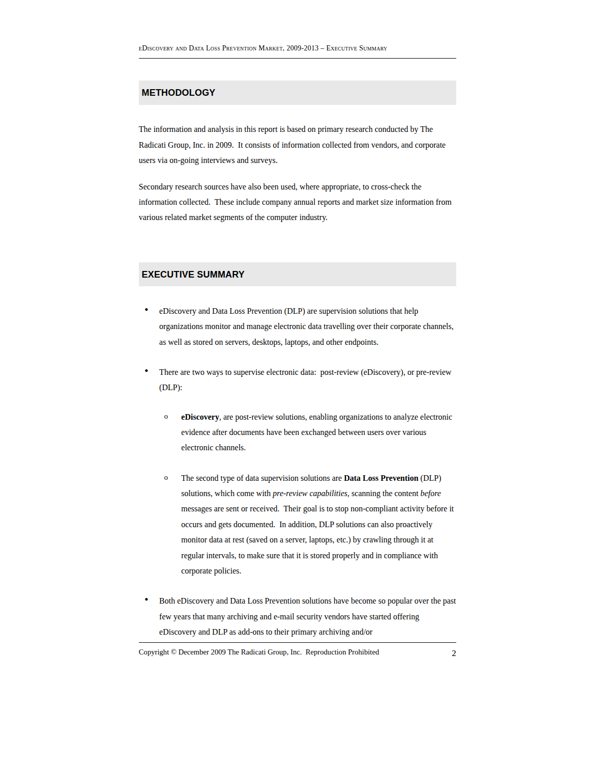eDiscovery and Data Loss Prevention Market, 2009-2013 – Executive Summary
METHODOLOGY
The information and analysis in this report is based on primary research conducted by The Radicati Group, Inc. in 2009. It consists of information collected from vendors, and corporate users via on-going interviews and surveys.
Secondary research sources have also been used, where appropriate, to cross-check the information collected. These include company annual reports and market size information from various related market segments of the computer industry.
EXECUTIVE SUMMARY
eDiscovery and Data Loss Prevention (DLP) are supervision solutions that help organizations monitor and manage electronic data travelling over their corporate channels, as well as stored on servers, desktops, laptops, and other endpoints.
There are two ways to supervise electronic data: post-review (eDiscovery), or pre-review (DLP):
eDiscovery, are post-review solutions, enabling organizations to analyze electronic evidence after documents have been exchanged between users over various electronic channels.
The second type of data supervision solutions are Data Loss Prevention (DLP) solutions, which come with pre-review capabilities, scanning the content before messages are sent or received. Their goal is to stop non-compliant activity before it occurs and gets documented. In addition, DLP solutions can also proactively monitor data at rest (saved on a server, laptops, etc.) by crawling through it at regular intervals, to make sure that it is stored properly and in compliance with corporate policies.
Both eDiscovery and Data Loss Prevention solutions have become so popular over the past few years that many archiving and e-mail security vendors have started offering eDiscovery and DLP as add-ons to their primary archiving and/or
2 Copyright © December 2009 The Radicati Group, Inc. Reproduction Prohibited